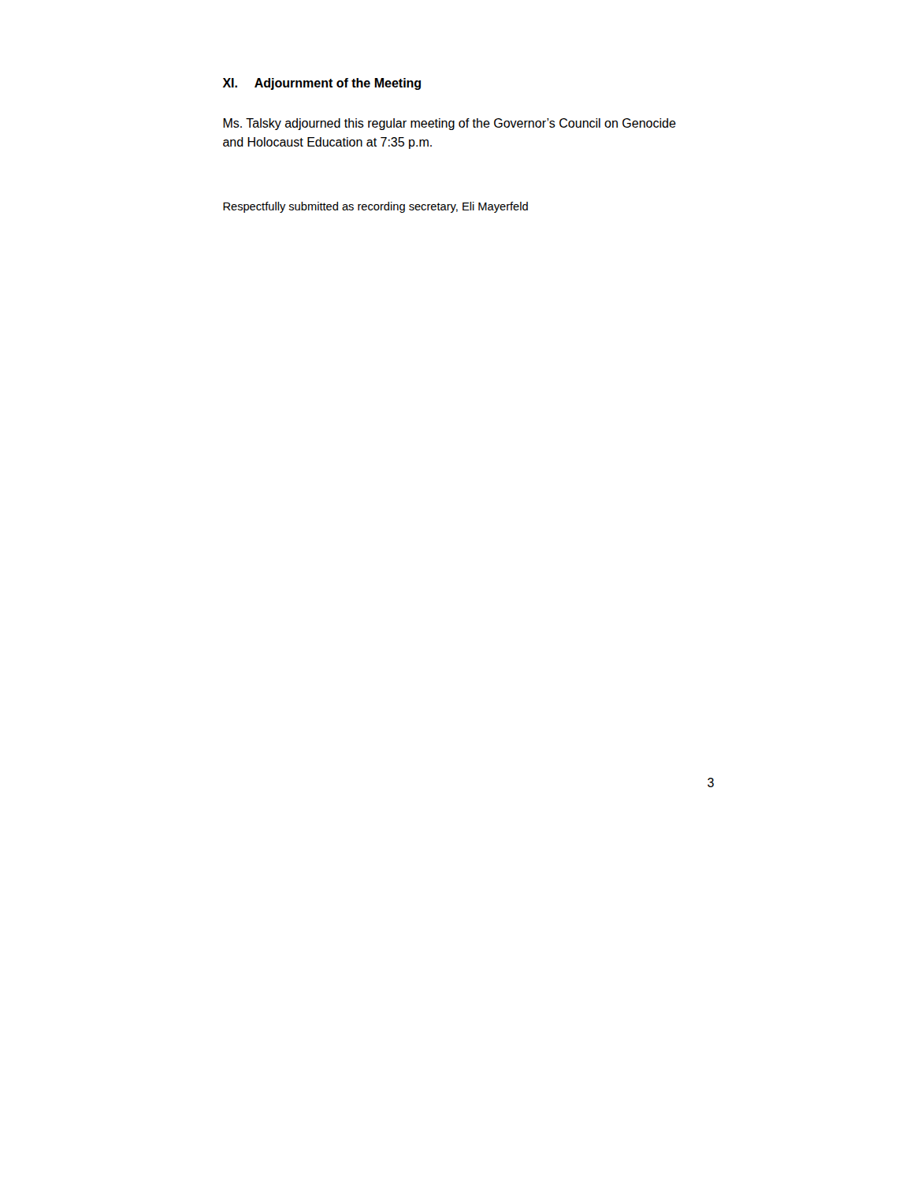XI. Adjournment of the Meeting
Ms. Talsky adjourned this regular meeting of the Governor’s Council on Genocide and Holocaust Education at 7:35 p.m.
Respectfully submitted as recording secretary, Eli Mayerfeld
3